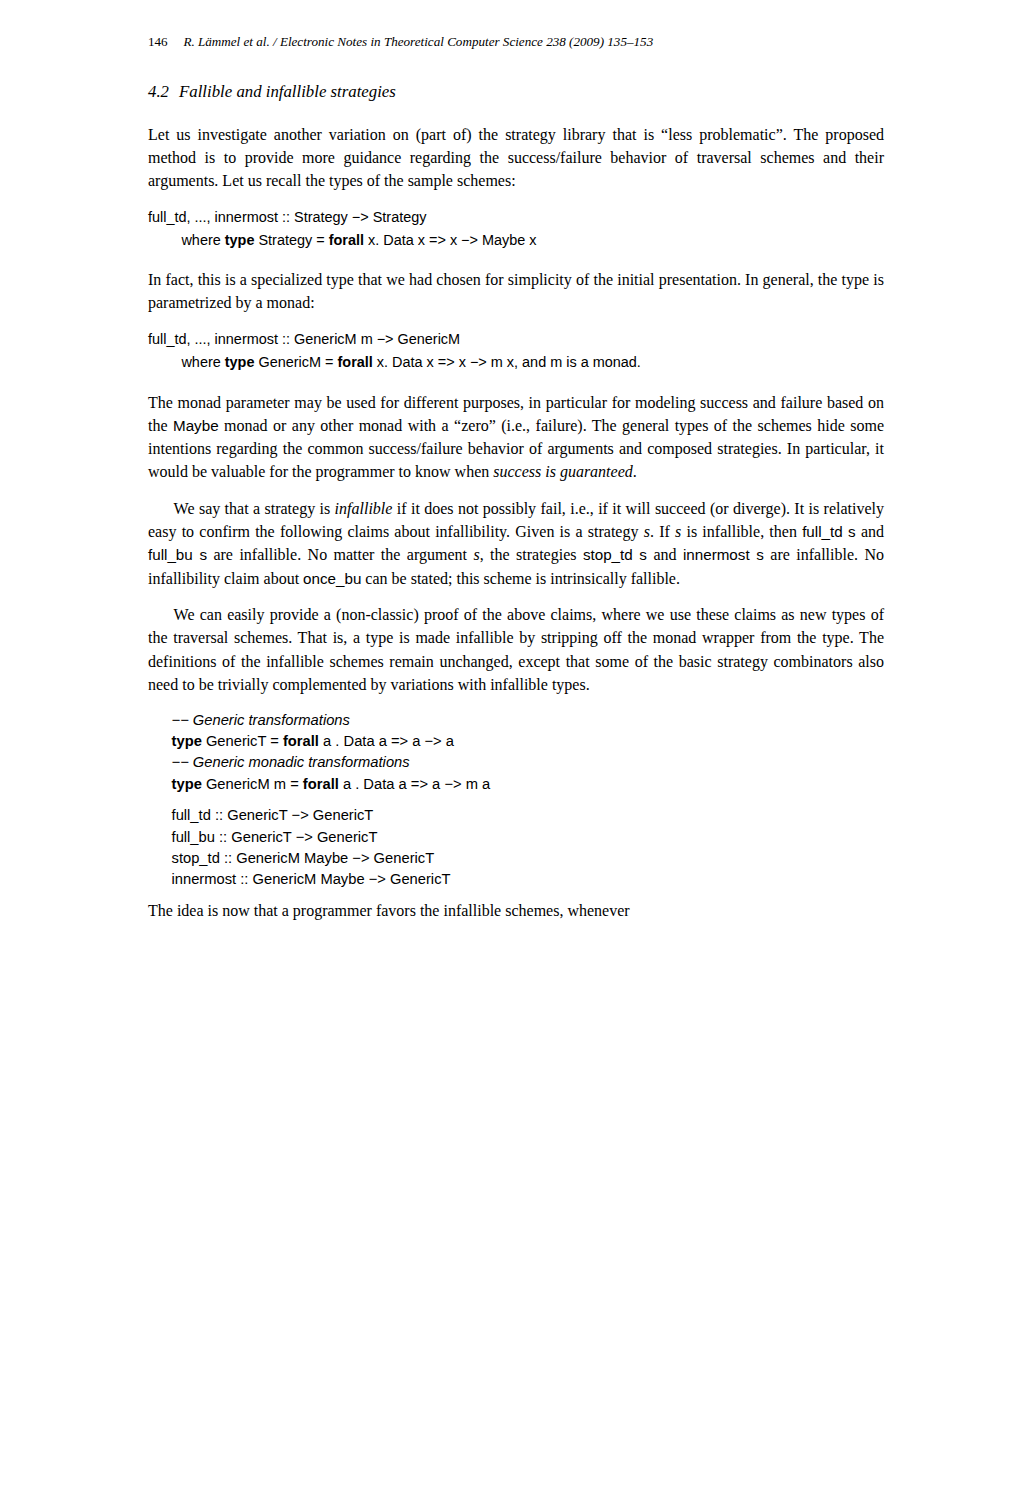146 R. Lämmel et al. / Electronic Notes in Theoretical Computer Science 238 (2009) 135–153
4.2 Fallible and infallible strategies
Let us investigate another variation on (part of) the strategy library that is “less problematic”. The proposed method is to provide more guidance regarding the success/failure behavior of traversal schemes and their arguments. Let us recall the types of the sample schemes:
full_td, ..., innermost :: Strategy −> Strategy
where type Strategy = forall x. Data x => x −> Maybe x
In fact, this is a specialized type that we had chosen for simplicity of the initial presentation. In general, the type is parametrized by a monad:
full_td, ..., innermost :: GenericM m −> GenericM
where type GenericM = forall x. Data x => x −> m x, and m is a monad.
The monad parameter may be used for different purposes, in particular for modeling success and failure based on the Maybe monad or any other monad with a “zero” (i.e., failure). The general types of the schemes hide some intentions regarding the common success/failure behavior of arguments and composed strategies. In particular, it would be valuable for the programmer to know when success is guaranteed.
We say that a strategy is infallible if it does not possibly fail, i.e., if it will succeed (or diverge). It is relatively easy to confirm the following claims about infallibility. Given is a strategy s. If s is infallible, then full_td s and full_bu s are infallible. No matter the argument s, the strategies stop_td s and innermost s are infallible. No infallibility claim about once_bu can be stated; this scheme is intrinsically fallible.
We can easily provide a (non-classic) proof of the above claims, where we use these claims as new types of the traversal schemes. That is, a type is made infallible by stripping off the monad wrapper from the type. The definitions of the infallible schemes remain unchanged, except that some of the basic strategy combinators also need to be trivially complemented by variations with infallible types.
−− Generic transformations
type GenericT = forall a . Data a => a −> a
−− Generic monadic transformations
type GenericM m = forall a . Data a => a −> m a
full_td :: GenericT −> GenericT
full_bu :: GenericT −> GenericT
stop_td :: GenericM Maybe −> GenericT
innermost :: GenericM Maybe −> GenericT
The idea is now that a programmer favors the infallible schemes, whenever